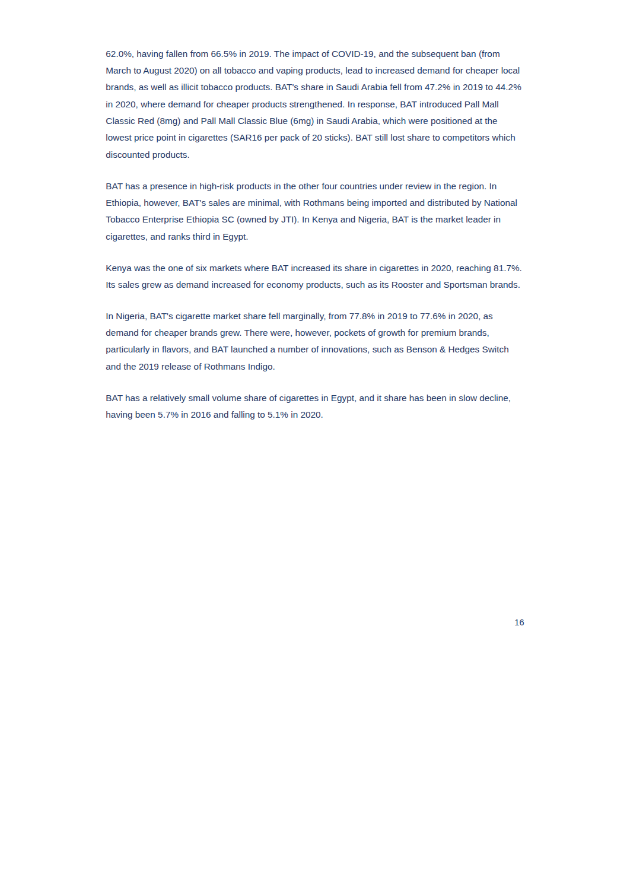62.0%, having fallen from 66.5% in 2019. The impact of COVID-19, and the subsequent ban (from March to August 2020) on all tobacco and vaping products, lead to increased demand for cheaper local brands, as well as illicit tobacco products. BAT's share in Saudi Arabia fell from 47.2% in 2019 to 44.2% in 2020, where demand for cheaper products strengthened. In response, BAT introduced Pall Mall Classic Red (8mg) and Pall Mall Classic Blue (6mg) in Saudi Arabia, which were positioned at the lowest price point in cigarettes (SAR16 per pack of 20 sticks). BAT still lost share to competitors which discounted products.
BAT has a presence in high-risk products in the other four countries under review in the region. In Ethiopia, however, BAT's sales are minimal, with Rothmans being imported and distributed by National Tobacco Enterprise Ethiopia SC (owned by JTI). In Kenya and Nigeria, BAT is the market leader in cigarettes, and ranks third in Egypt.
Kenya was the one of six markets where BAT increased its share in cigarettes in 2020, reaching 81.7%. Its sales grew as demand increased for economy products, such as its Rooster and Sportsman brands.
In Nigeria, BAT's cigarette market share fell marginally, from 77.8% in 2019 to 77.6% in 2020, as demand for cheaper brands grew. There were, however, pockets of growth for premium brands, particularly in flavors, and BAT launched a number of innovations, such as Benson & Hedges Switch and the 2019 release of Rothmans Indigo.
BAT has a relatively small volume share of cigarettes in Egypt, and it share has been in slow decline, having been 5.7% in 2016 and falling to 5.1% in 2020.
16